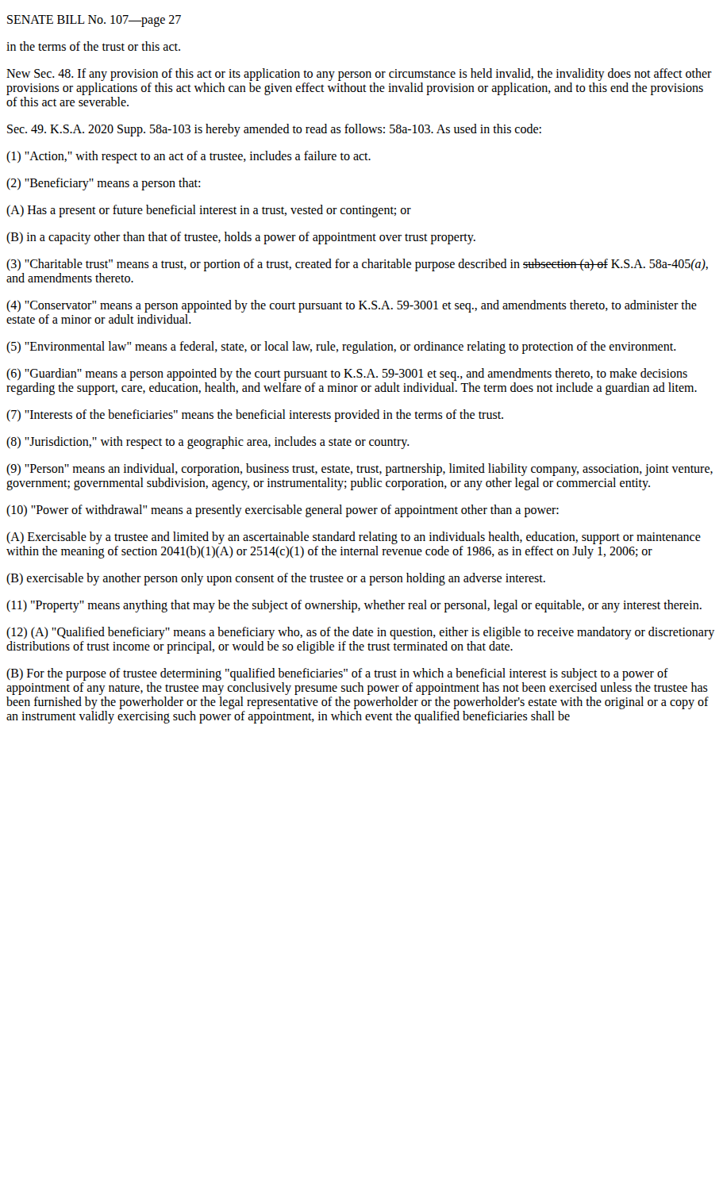SENATE BILL No. 107—page 27
in the terms of the trust or this act.
New Sec. 48. If any provision of this act or its application to any person or circumstance is held invalid, the invalidity does not affect other provisions or applications of this act which can be given effect without the invalid provision or application, and to this end the provisions of this act are severable.
Sec. 49. K.S.A. 2020 Supp. 58a-103 is hereby amended to read as follows: 58a-103. As used in this code:
(1) "Action," with respect to an act of a trustee, includes a failure to act.
(2) "Beneficiary" means a person that:
(A) Has a present or future beneficial interest in a trust, vested or contingent; or
(B) in a capacity other than that of trustee, holds a power of appointment over trust property.
(3) "Charitable trust" means a trust, or portion of a trust, created for a charitable purpose described in subsection (a) of K.S.A. 58a-405(a), and amendments thereto.
(4) "Conservator" means a person appointed by the court pursuant to K.S.A. 59-3001 et seq., and amendments thereto, to administer the estate of a minor or adult individual.
(5) "Environmental law" means a federal, state, or local law, rule, regulation, or ordinance relating to protection of the environment.
(6) "Guardian" means a person appointed by the court pursuant to K.S.A. 59-3001 et seq., and amendments thereto, to make decisions regarding the support, care, education, health, and welfare of a minor or adult individual. The term does not include a guardian ad litem.
(7) "Interests of the beneficiaries" means the beneficial interests provided in the terms of the trust.
(8) "Jurisdiction," with respect to a geographic area, includes a state or country.
(9) "Person" means an individual, corporation, business trust, estate, trust, partnership, limited liability company, association, joint venture, government; governmental subdivision, agency, or instrumentality; public corporation, or any other legal or commercial entity.
(10) "Power of withdrawal" means a presently exercisable general power of appointment other than a power:
(A) Exercisable by a trustee and limited by an ascertainable standard relating to an individuals health, education, support or maintenance within the meaning of section 2041(b)(1)(A) or 2514(c)(1) of the internal revenue code of 1986, as in effect on July 1, 2006; or
(B) exercisable by another person only upon consent of the trustee or a person holding an adverse interest.
(11) "Property" means anything that may be the subject of ownership, whether real or personal, legal or equitable, or any interest therein.
(12) (A) "Qualified beneficiary" means a beneficiary who, as of the date in question, either is eligible to receive mandatory or discretionary distributions of trust income or principal, or would be so eligible if the trust terminated on that date.
(B) For the purpose of trustee determining "qualified beneficiaries" of a trust in which a beneficial interest is subject to a power of appointment of any nature, the trustee may conclusively presume such power of appointment has not been exercised unless the trustee has been furnished by the powerholder or the legal representative of the powerholder or the powerholder's estate with the original or a copy of an instrument validly exercising such power of appointment, in which event the qualified beneficiaries shall be